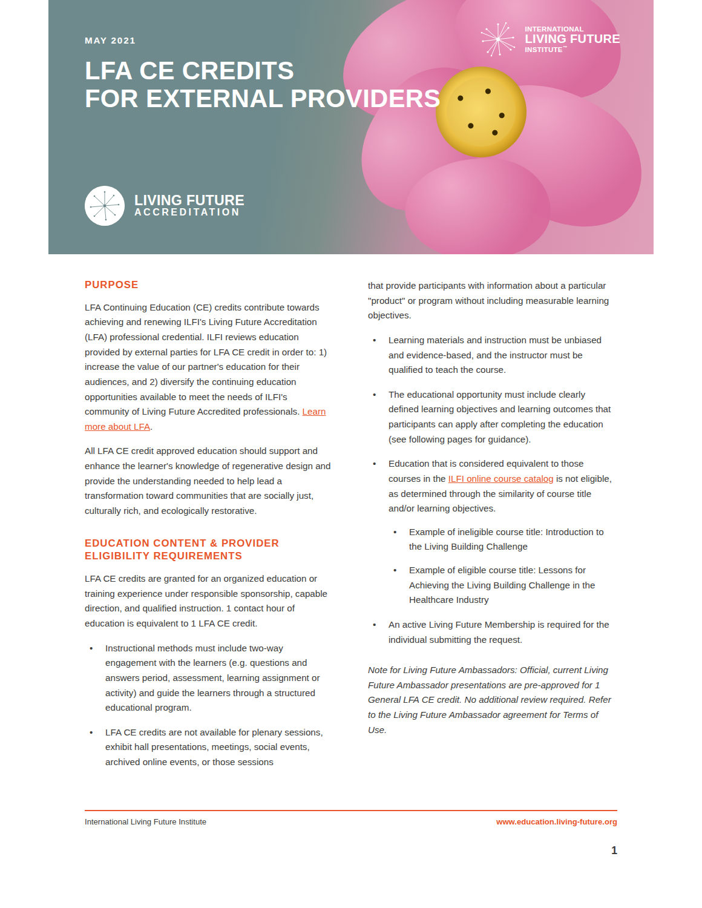INTERNATIONAL
LIVING FUTURE
INSTITUTE™
MAY 2021
LFA CE Credits
for External Providers
LIVING FUTURE
ACCREDITATION
Purpose
LFA Continuing Education (CE) credits contribute towards achieving and renewing ILFI's Living Future Accreditation (LFA) professional credential. ILFI reviews education provided by external parties for LFA CE credit in order to: 1) increase the value of our partner's education for their audiences, and 2) diversify the continuing education opportunities available to meet the needs of ILFI's community of Living Future Accredited professionals. Learn more about LFA.
All LFA CE credit approved education should support and enhance the learner's knowledge of regenerative design and provide the understanding needed to help lead a transformation toward communities that are socially just, culturally rich, and ecologically restorative.
Education Content & Provider Eligibility Requirements
LFA CE credits are granted for an organized education or training experience under responsible sponsorship, capable direction, and qualified instruction. 1 contact hour of education is equivalent to 1 LFA CE credit.
Instructional methods must include two-way engagement with the learners (e.g. questions and answers period, assessment, learning assignment or activity) and guide the learners through a structured educational program.
LFA CE credits are not available for plenary sessions, exhibit hall presentations, meetings, social events, archived online events, or those sessions
that provide participants with information about a particular "product" or program without including measurable learning objectives.
Learning materials and instruction must be unbiased and evidence-based, and the instructor must be qualified to teach the course.
The educational opportunity must include clearly defined learning objectives and learning outcomes that participants can apply after completing the education (see following pages for guidance).
Education that is considered equivalent to those courses in the ILFI online course catalog is not eligible, as determined through the similarity of course title and/or learning objectives.
Example of ineligible course title: Introduction to the Living Building Challenge
Example of eligible course title: Lessons for Achieving the Living Building Challenge in the Healthcare Industry
An active Living Future Membership is required for the individual submitting the request.
Note for Living Future Ambassadors: Official, current Living Future Ambassador presentations are pre-approved for 1 General LFA CE credit. No additional review required. Refer to the Living Future Ambassador agreement for Terms of Use.
International Living Future Institute
www.education.living-future.org
1